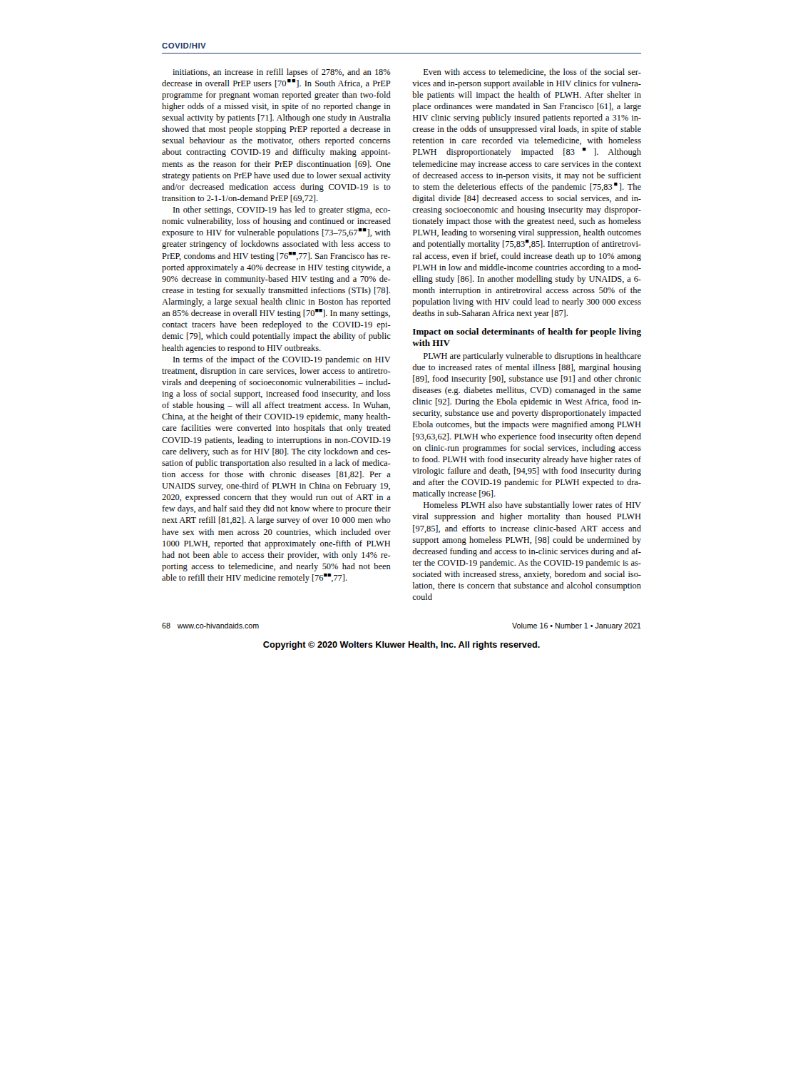COVID/HIV
initiations, an increase in refill lapses of 278%, and an 18% decrease in overall PrEP users [70■■]. In South Africa, a PrEP programme for pregnant woman reported greater than two-fold higher odds of a missed visit, in spite of no reported change in sexual activity by patients [71]. Although one study in Australia showed that most people stopping PrEP reported a decrease in sexual behaviour as the motivator, others reported concerns about contracting COVID-19 and difficulty making appointments as the reason for their PrEP discontinuation [69]. One strategy patients on PrEP have used due to lower sexual activity and/or decreased medication access during COVID-19 is to transition to 2-1-1/on-demand PrEP [69,72].
In other settings, COVID-19 has led to greater stigma, economic vulnerability, loss of housing and continued or increased exposure to HIV for vulnerable populations [73–75,67■■], with greater stringency of lockdowns associated with less access to PrEP, condoms and HIV testing [76■■,77]. San Francisco has reported approximately a 40% decrease in HIV testing citywide, a 90% decrease in community-based HIV testing and a 70% decrease in testing for sexually transmitted infections (STIs) [78]. Alarmingly, a large sexual health clinic in Boston has reported an 85% decrease in overall HIV testing [70■■]. In many settings, contact tracers have been redeployed to the COVID-19 epidemic [79], which could potentially impact the ability of public health agencies to respond to HIV outbreaks.
In terms of the impact of the COVID-19 pandemic on HIV treatment, disruption in care services, lower access to antiretrovirals and deepening of socioeconomic vulnerabilities – including a loss of social support, increased food insecurity, and loss of stable housing – will all affect treatment access. In Wuhan, China, at the height of their COVID-19 epidemic, many healthcare facilities were converted into hospitals that only treated COVID-19 patients, leading to interruptions in non-COVID-19 care delivery, such as for HIV [80]. The city lockdown and cessation of public transportation also resulted in a lack of medication access for those with chronic diseases [81,82]. Per a UNAIDS survey, one-third of PLWH in China on February 19, 2020, expressed concern that they would run out of ART in a few days, and half said they did not know where to procure their next ART refill [81,82]. A large survey of over 10 000 men who have sex with men across 20 countries, which included over 1000 PLWH, reported that approximately one-fifth of PLWH had not been able to access their provider, with only 14% reporting access to telemedicine, and nearly 50% had not been able to refill their HIV medicine remotely [76■■,77].
Even with access to telemedicine, the loss of the social services and in-person support available in HIV clinics for vulnerable patients will impact the health of PLWH. After shelter in place ordinances were mandated in San Francisco [61], a large HIV clinic serving publicly insured patients reported a 31% increase in the odds of unsuppressed viral loads, in spite of stable retention in care recorded via telemedicine, with homeless PLWH disproportionately impacted [83■]. Although telemedicine may increase access to care services in the context of decreased access to in-person visits, it may not be sufficient to stem the deleterious effects of the pandemic [75,83■]. The digital divide [84] decreased access to social services, and increasing socioeconomic and housing insecurity may disproportionately impact those with the greatest need, such as homeless PLWH, leading to worsening viral suppression, health outcomes and potentially mortality [75,83■,85]. Interruption of antiretroviral access, even if brief, could increase death up to 10% among PLWH in low and middle-income countries according to a modelling study [86]. In another modelling study by UNAIDS, a 6-month interruption in antiretroviral access across 50% of the population living with HIV could lead to nearly 300 000 excess deaths in sub-Saharan Africa next year [87].
Impact on social determinants of health for people living with HIV
PLWH are particularly vulnerable to disruptions in healthcare due to increased rates of mental illness [88], marginal housing [89], food insecurity [90], substance use [91] and other chronic diseases (e.g. diabetes mellitus, CVD) comanaged in the same clinic [92]. During the Ebola epidemic in West Africa, food insecurity, substance use and poverty disproportionately impacted Ebola outcomes, but the impacts were magnified among PLWH [93,63,62]. PLWH who experience food insecurity often depend on clinic-run programmes for social services, including access to food. PLWH with food insecurity already have higher rates of virologic failure and death, [94,95] with food insecurity during and after the COVID-19 pandemic for PLWH expected to dramatically increase [96].
Homeless PLWH also have substantially lower rates of HIV viral suppression and higher mortality than housed PLWH [97,85], and efforts to increase clinic-based ART access and support among homeless PLWH, [98] could be undermined by decreased funding and access to in-clinic services during and after the COVID-19 pandemic. As the COVID-19 pandemic is associated with increased stress, anxiety, boredom and social isolation, there is concern that substance and alcohol consumption could
68www.co-hivandaids.com
Volume 16 • Number 1 • January 2021
Copyright © 2020 Wolters Kluwer Health, Inc. All rights reserved.